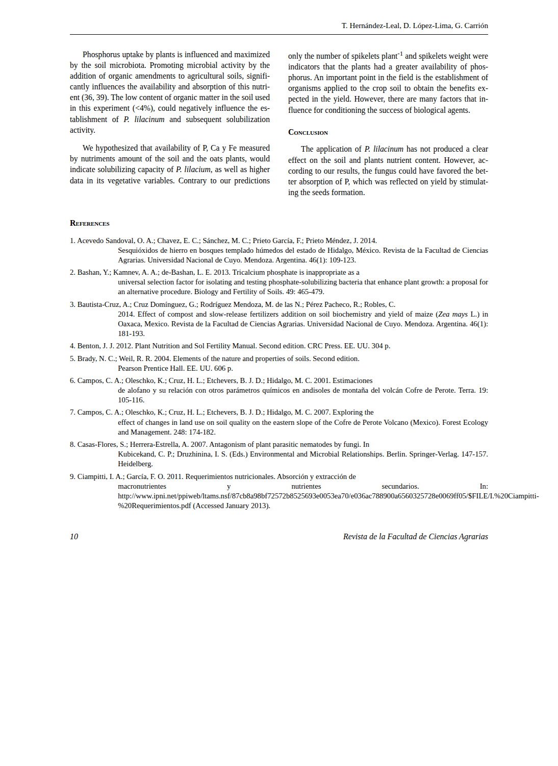T. Hernández-Leal, D. López-Lima, G. Carrión
Phosphorus uptake by plants is influenced and maximized by the soil microbiota. Promoting microbial activity by the addition of organic amendments to agricultural soils, significantly influences the availability and absorption of this nutrient (36, 39). The low content of organic matter in the soil used in this experiment (<4%), could negatively influence the establishment of P. lilacinum and subsequent solubilization activity.
We hypothesized that availability of P, Ca y Fe measured by nutriments amount of the soil and the oats plants, would indicate solubilizing capacity of P. lilacium, as well as higher data in its vegetative variables. Contrary to our predictions only the number of spikelets plant-1 and spikelets weight were indicators that the plants had a greater availability of phosphorus. An important point in the field is the establishment of organisms applied to the crop soil to obtain the benefits expected in the yield. However, there are many factors that influence for conditioning the success of biological agents.
Conclusion
The application of P. lilacinum has not produced a clear effect on the soil and plants nutrient content. However, according to our results, the fungus could have favored the better absorption of P, which was reflected on yield by stimulating the seeds formation.
References
Acevedo Sandoval, O. A.; Chavez, E. C.; Sánchez, M. C.; Prieto García, F.; Prieto Méndez, J. 2014.Sesquióxidos de hierro en bosques templado húmedos del estado de Hidalgo, México. Revista de la Facultad de Ciencias Agrarias. Universidad Nacional de Cuyo. Mendoza. Argentina. 46(1): 109-123.
Bashan, Y.; Kamnev, A. A.; de-Bashan, L. E. 2013. Tricalcium phosphate is inappropriate as auniversal selection factor for isolating and testing phosphate-solubilizing bacteria that enhance plant growth: a proposal for an alternative procedure. Biology and Fertility of Soils. 49: 465-479.
Bautista-Cruz, A.; Cruz Domínguez, G.; Rodríguez Mendoza, M. de las N.; Pérez Pacheco, R.; Robles, C.2014. Effect of compost and slow-release fertilizers addition on soil biochemistry and yield of maize (Zea mays L.) in Oaxaca, Mexico. Revista de la Facultad de Ciencias Agrarias. Universidad Nacional de Cuyo. Mendoza. Argentina. 46(1): 181-193.
Benton, J. J. 2012. Plant Nutrition and Sol Fertility Manual. Second edition. CRC Press. EE. UU. 304 p.
Brady, N. C.; Weil, R. R. 2004. Elements of the nature and properties of soils. Second edition.Pearson Prentice Hall. EE. UU. 606 p.
Campos, C. A.; Oleschko, K.; Cruz, H. L.; Etchevers, B. J. D.; Hidalgo, M. C. 2001. Estimacionesde alofano y su relación con otros parámetros químicos en andisoles de montaña del volcán Cofre de Perote. Terra. 19: 105-116.
Campos, C. A.; Oleschko, K.; Cruz, H. L.; Etchevers, B. J. D.; Hidalgo, M. C. 2007. Exploring theeffect of changes in land use on soil quality on the eastern slope of the Cofre de Perote Volcano (Mexico). Forest Ecology and Management. 248: 174-182.
Casas-Flores, S.; Herrera-Estrella, A. 2007. Antagonism of plant parasitic nematodes by fungi. InKubicekand, C. P.; Druzhinina, I. S. (Eds.) Environmental and Microbial Relationships. Berlin. Springer-Verlag. 147-157. Heidelberg.
Ciampitti, I. A.; García, F. O. 2011. Requerimientos nutricionales. Absorción y extracción demacronutrientes y nutrientes secundarios. In: http://www.ipni.net/ppiweb/ltams.nsf/87cb8a98bf72572b8525693e0053ea70/e036ac788900a6560325728e0069ff05/$FILE/I.%20Ciampitti-%20Requerimientos.pdf (Accessed January 2013).
10 Revista de la Facultad de Ciencias Agrarias